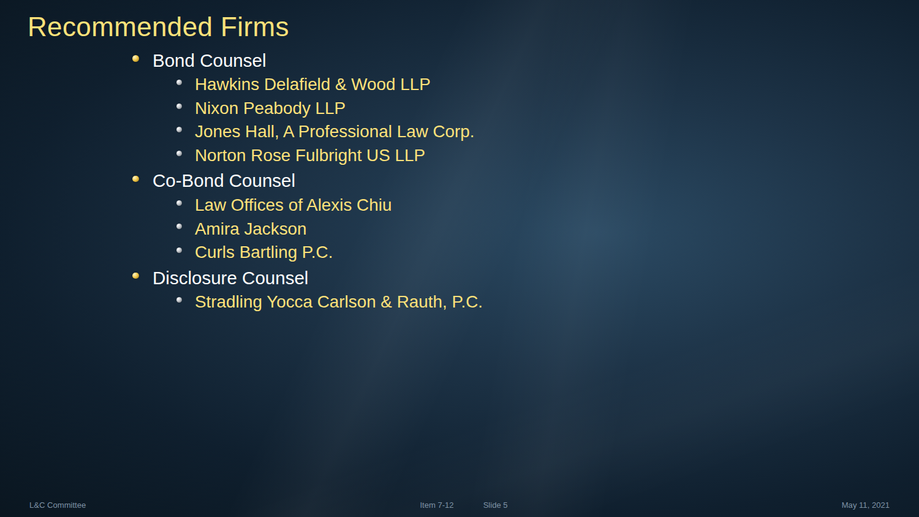Recommended Firms
Bond Counsel
Hawkins Delafield & Wood LLP
Nixon Peabody LLP
Jones Hall, A Professional Law Corp.
Norton Rose Fulbright US LLP
Co-Bond Counsel
Law Offices of Alexis Chiu
Amira Jackson
Curls Bartling P.C.
Disclosure Counsel
Stradling Yocca Carlson & Rauth, P.C.
L&C Committee
Item 7-12 Slide 5
May 11, 2021